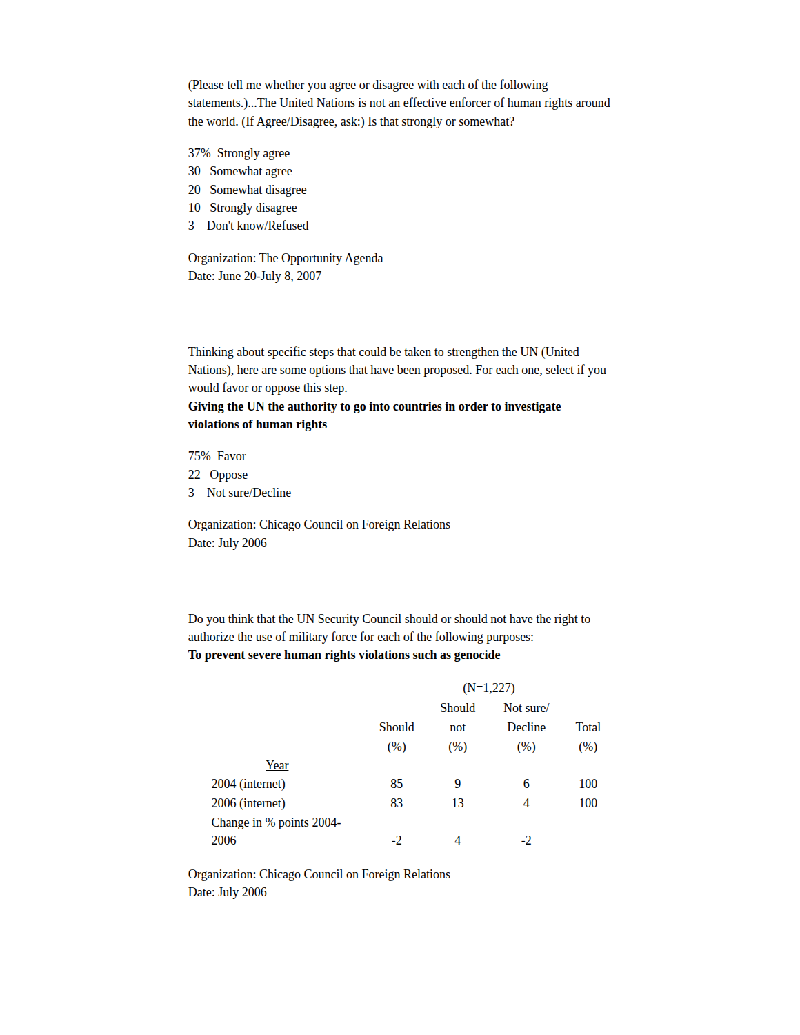(Please tell me whether you agree or disagree with each of the following statements.)...The United Nations is not an effective enforcer of human rights around the world. (If Agree/Disagree, ask:) Is that strongly or somewhat?
37% Strongly agree
30 Somewhat agree
20 Somewhat disagree
10 Strongly disagree
3 Don't know/Refused
Organization: The Opportunity Agenda
Date: June 20-July 8, 2007
Thinking about specific steps that could be taken to strengthen the UN (United Nations), here are some options that have been proposed. For each one, select if you would favor or oppose this step.
Giving the UN the authority to go into countries in order to investigate violations of human rights
75% Favor
22 Oppose
3 Not sure/Decline
Organization: Chicago Council on Foreign Relations
Date: July 2006
Do you think that the UN Security Council should or should not have the right to authorize the use of military force for each of the following purposes:
To prevent severe human rights violations such as genocide
| | (N=1,227) |
| | | Should | Not sure/ | |
| | Should | not | Decline | Total |
| | (%) | (%) | (%) | (%) |
| Year | | | | |
| 2004 (internet) | 85 | 9 | 6 | 100 |
| 2006 (internet) | 83 | 13 | 4 | 100 |
| Change in % points 2004-2006 | -2 | 4 | -2 | |
Organization: Chicago Council on Foreign Relations
Date: July 2006